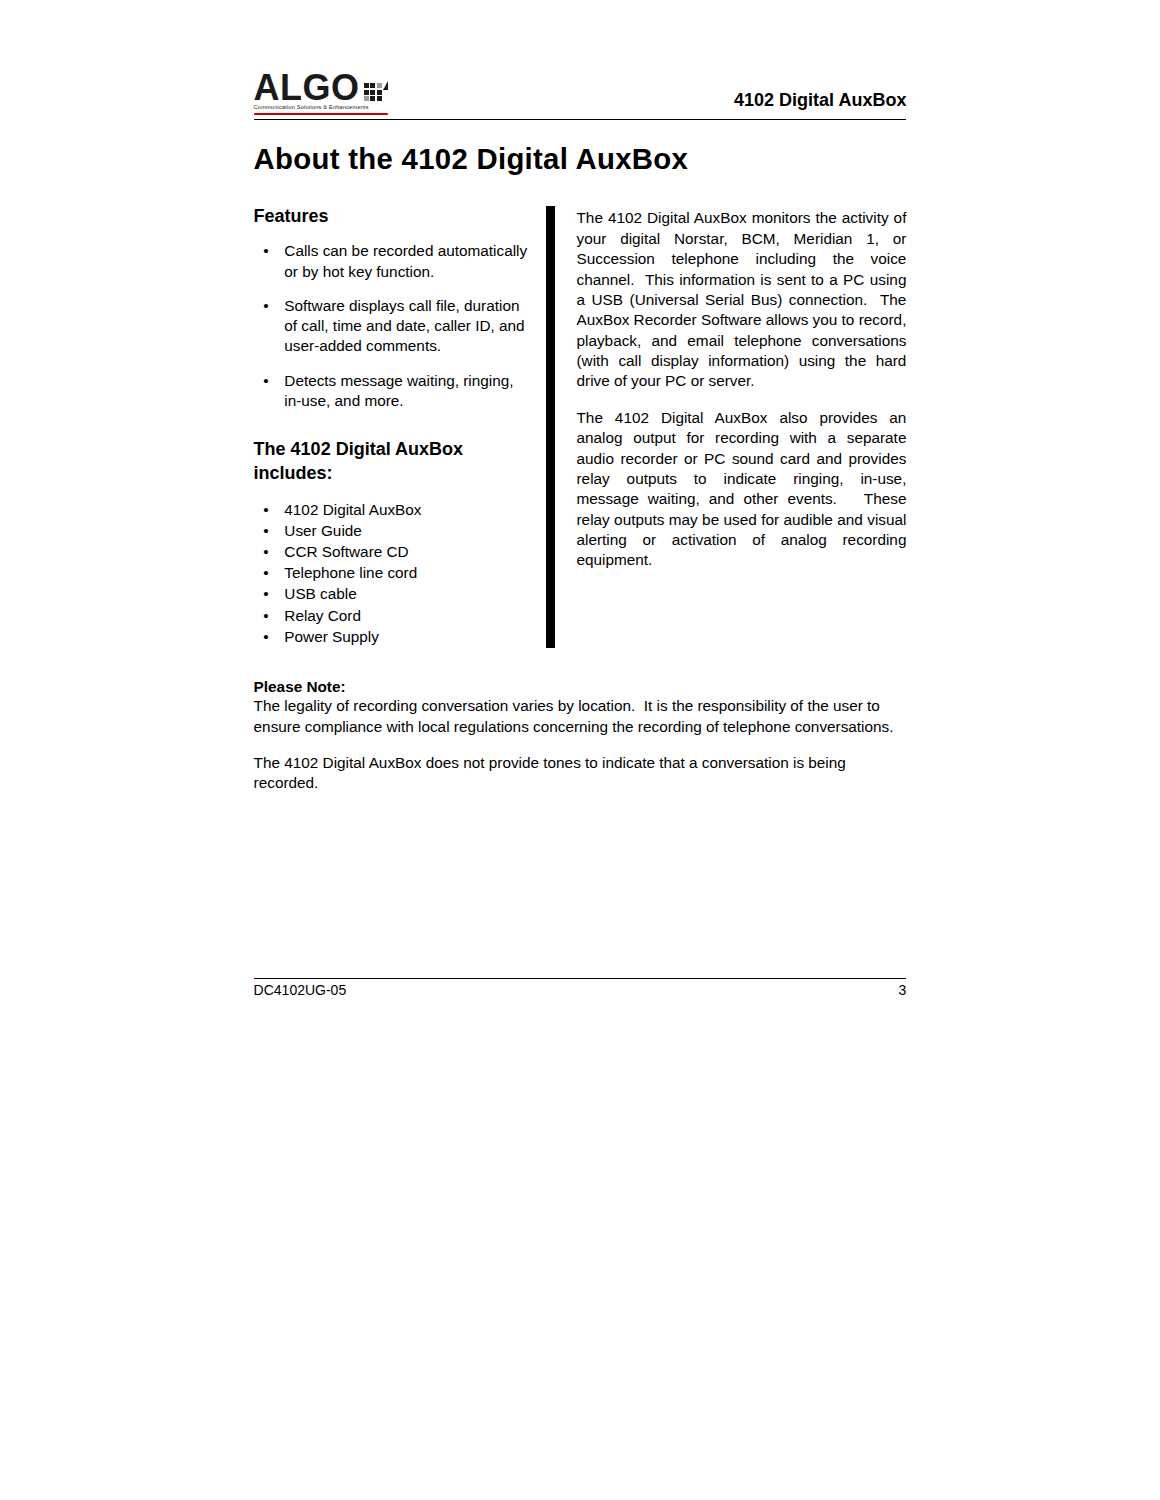ALGO
Communication Solutions & Enhancements
4102 Digital AuxBox
About the 4102 Digital AuxBox
Features
Calls can be recorded automatically or by hot key function.
Software displays call file, duration of call, time and date, caller ID, and user-added comments.
Detects message waiting, ringing, in-use, and more.
The 4102 Digital AuxBox includes:
4102 Digital AuxBox
User Guide
CCR Software CD
Telephone line cord
USB cable
Relay Cord
Power Supply
The 4102 Digital AuxBox monitors the activity of your digital Norstar, BCM, Meridian 1, or Succession telephone including the voice channel. This information is sent to a PC using a USB (Universal Serial Bus) connection. The AuxBox Recorder Software allows you to record, playback, and email telephone conversations (with call display information) using the hard drive of your PC or server.
The 4102 Digital AuxBox also provides an analog output for recording with a separate audio recorder or PC sound card and provides relay outputs to indicate ringing, in-use, message waiting, and other events. These relay outputs may be used for audible and visual alerting or activation of analog recording equipment.
Please Note:
The legality of recording conversation varies by location. It is the responsibility of the user to ensure compliance with local regulations concerning the recording of telephone conversations.
The 4102 Digital AuxBox does not provide tones to indicate that a conversation is being recorded.
DC4102UG-05 3